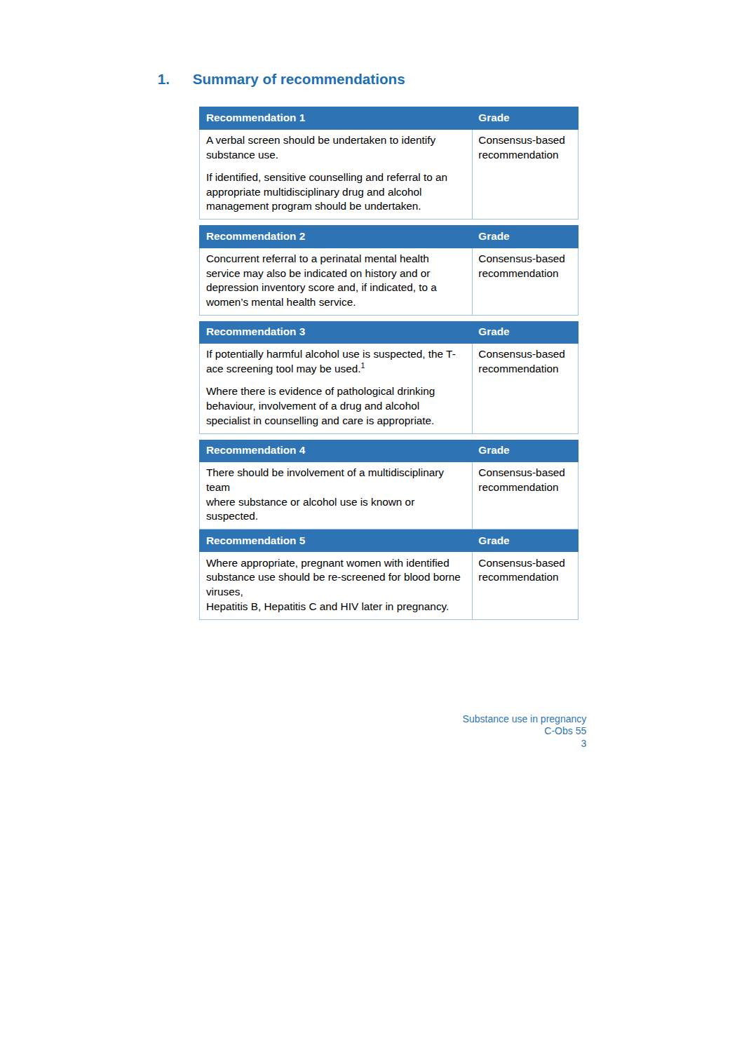1. Summary of recommendations
| Recommendation 1 | Grade |
| --- | --- |
| A verbal screen should be undertaken to identify substance use. If identified, sensitive counselling and referral to an appropriate multidisciplinary drug and alcohol management program should be undertaken. | Consensus-based recommendation |
| Recommendation 2 | Grade |
| --- | --- |
| Concurrent referral to a perinatal mental health service may also be indicated on history and or depression inventory score and, if indicated, to a women’s mental health service. | Consensus-based recommendation |
| Recommendation 3 | Grade |
| --- | --- |
| If potentially harmful alcohol use is suspected, the T-ace screening tool may be used. 1 Where there is evidence of pathological drinking behaviour, involvement of a drug and alcohol specialist in counselling and care is appropriate. | Consensus-based recommendation |
| Recommendation 4 | Grade |
| --- | --- |
| There should be involvement of a multidisciplinary team where substance or alcohol use is known or suspected. | Consensus-based recommendation |
| Recommendation 5 | Grade |
| --- | --- |
| Where appropriate, pregnant women with identified substance use should be re-screened for blood borne viruses, Hepatitis B, Hepatitis C and HIV later in pregnancy. | Consensus-based recommendation |
Substance use in pregnancy
C-Obs 55
3